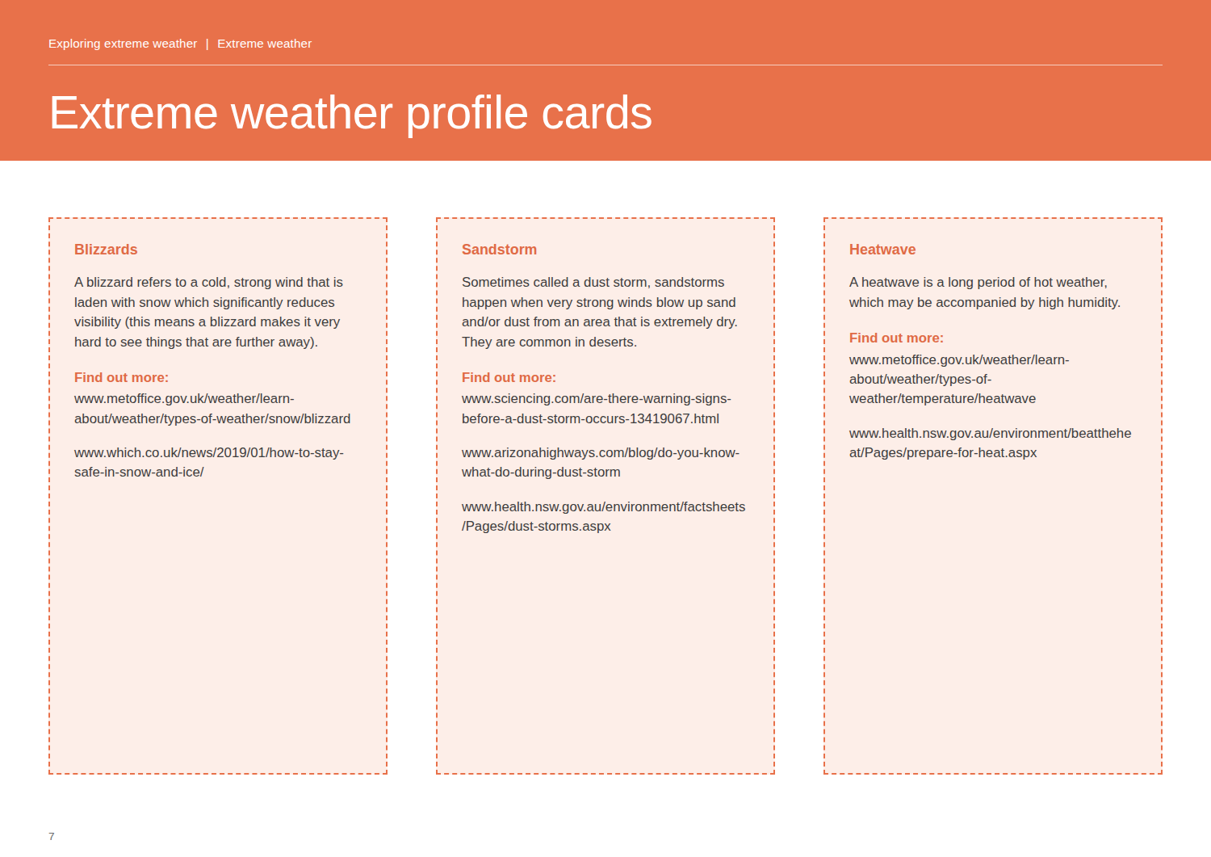Exploring extreme weather | Extreme weather
Extreme weather profile cards
Blizzards
A blizzard refers to a cold, strong wind that is laden with snow which significantly reduces visibility (this means a blizzard makes it very hard to see things that are further away).
Find out more: www.metoffice.gov.uk/weather/learn-about/weather/types-of-weather/snow/blizzard
www.which.co.uk/news/2019/01/how-to-stay-safe-in-snow-and-ice/
Sandstorm
Sometimes called a dust storm, sandstorms happen when very strong winds blow up sand and/or dust from an area that is extremely dry. They are common in deserts.
Find out more: www.sciencing.com/are-there-warning-signs-before-a-dust-storm-occurs-13419067.html
www.arizonahighways.com/blog/do-you-know-what-do-during-dust-storm
www.health.nsw.gov.au/environment/factsheets/Pages/dust-storms.aspx
Heatwave
A heatwave is a long period of hot weather, which may be accompanied by high humidity.
Find out more: www.metoffice.gov.uk/weather/learn-about/weather/types-of-weather/temperature/heatwave
www.health.nsw.gov.au/environment/beattheheat/Pages/prepare-for-heat.aspx
7